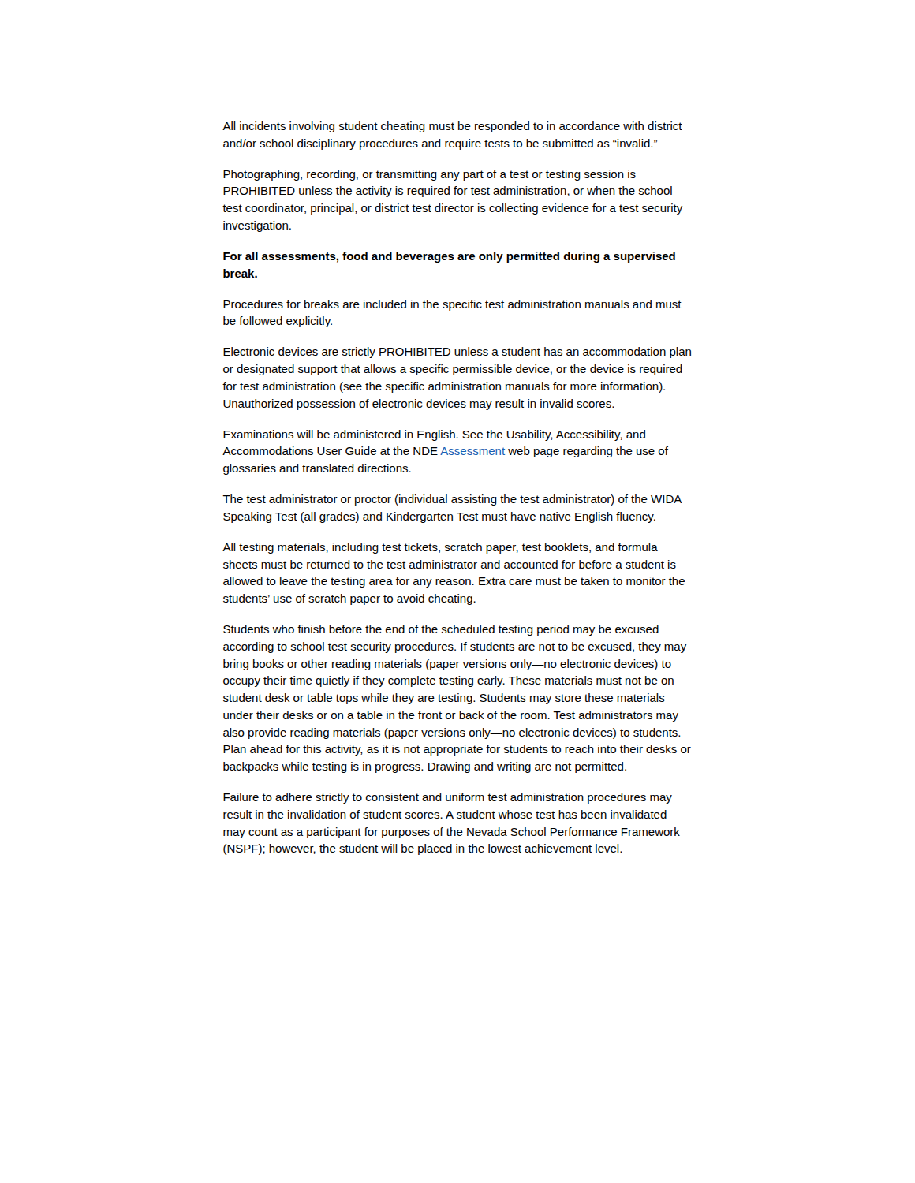All incidents involving student cheating must be responded to in accordance with district and/or school disciplinary procedures and require tests to be submitted as “invalid.”
Photographing, recording, or transmitting any part of a test or testing session is PROHIBITED unless the activity is required for test administration, or when the school test coordinator, principal, or district test director is collecting evidence for a test security investigation.
For all assessments, food and beverages are only permitted during a supervised break.
Procedures for breaks are included in the specific test administration manuals and must be followed explicitly.
Electronic devices are strictly PROHIBITED unless a student has an accommodation plan or designated support that allows a specific permissible device, or the device is required for test administration (see the specific administration manuals for more information). Unauthorized possession of electronic devices may result in invalid scores.
Examinations will be administered in English. See the Usability, Accessibility, and Accommodations User Guide at the NDE Assessment web page regarding the use of glossaries and translated directions.
The test administrator or proctor (individual assisting the test administrator) of the WIDA Speaking Test (all grades) and Kindergarten Test must have native English fluency.
All testing materials, including test tickets, scratch paper, test booklets, and formula sheets must be returned to the test administrator and accounted for before a student is allowed to leave the testing area for any reason. Extra care must be taken to monitor the students’ use of scratch paper to avoid cheating.
Students who finish before the end of the scheduled testing period may be excused according to school test security procedures. If students are not to be excused, they may bring books or other reading materials (paper versions only—no electronic devices) to occupy their time quietly if they complete testing early. These materials must not be on student desk or table tops while they are testing. Students may store these materials under their desks or on a table in the front or back of the room. Test administrators may also provide reading materials (paper versions only—no electronic devices) to students. Plan ahead for this activity, as it is not appropriate for students to reach into their desks or backpacks while testing is in progress. Drawing and writing are not permitted.
Failure to adhere strictly to consistent and uniform test administration procedures may result in the invalidation of student scores. A student whose test has been invalidated may count as a participant for purposes of the Nevada School Performance Framework (NSPF); however, the student will be placed in the lowest achievement level.